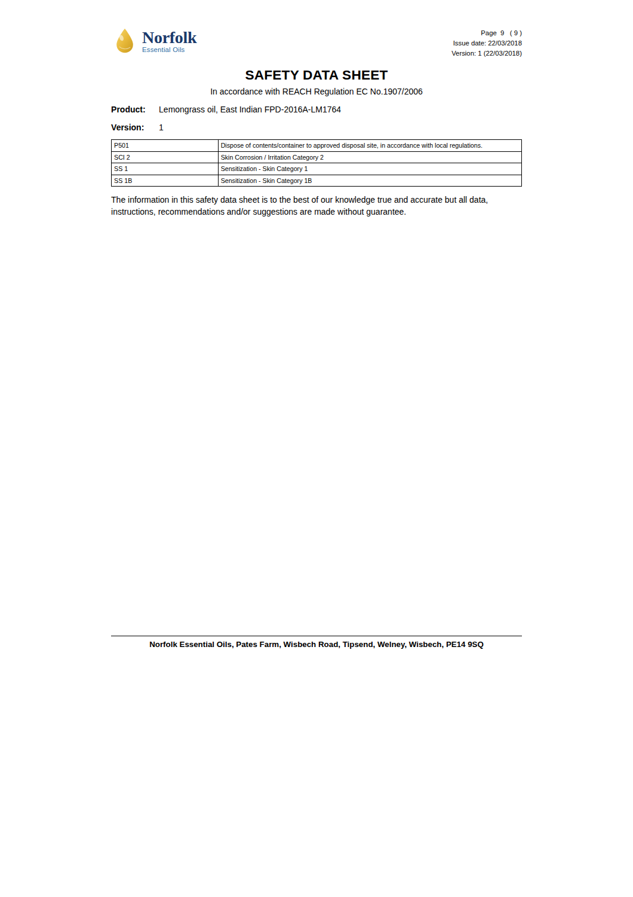Norfolk
Essential Oils
Page 9 ( 9 )
Issue date: 22/03/2018
Version: 1 (22/03/2018)
SAFETY DATA SHEET
In accordance with REACH Regulation EC No.1907/2006
Product:
Lemongrass oil, East Indian FPD-2016A-LM1764
Version:
1
| P501 | Dispose of contents/container to approved disposal site, in accordance with local regulations. |
| SCI 2 | Skin Corrosion / Irritation Category 2 |
| SS 1 | Sensitization - Skin Category 1 |
| SS 1B | Sensitization - Skin Category 1B |
The information in this safety data sheet is to the best of our knowledge true and accurate but all data, instructions, recommendations and/or suggestions are made without guarantee.
Norfolk Essential Oils, Pates Farm, Wisbech Road, Tipsend, Welney, Wisbech, PE14 9SQ